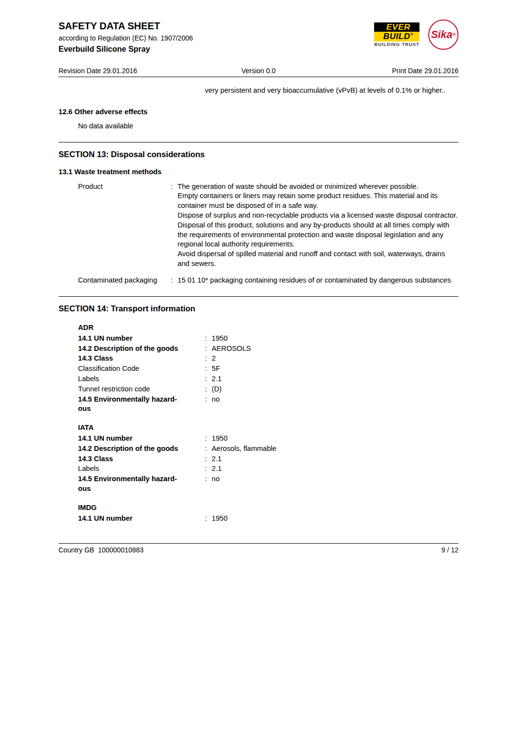SAFETY DATA SHEET
according to Regulation (EC) No. 1907/2006
Everbuild Silicone Spray
EVER
BUILD®
BUILDING TRUST
Sika®
Revision Date 29.01.2016
Version 0.0
Print Date 29.01.2016
very persistent and very bioaccumulative (vPvB) at levels of 0.1% or higher..
12.6 Other adverse effects
No data available
SECTION 13: Disposal considerations
13.1 Waste treatment methods
Product
:
The generation of waste should be avoided or minimized wherever possible.
Empty containers or liners may retain some product residues. This material and its container must be disposed of in a safe way.
Dispose of surplus and non-recyclable products via a licensed waste disposal contractor.
Disposal of this product, solutions and any by-products should at all times comply with the requirements of environmental protection and waste disposal legislation and any regional local authority requirements.
Avoid dispersal of spilled material and runoff and contact with soil, waterways, drains and sewers.
Contaminated packaging
:
15 01 10* packaging containing residues of or contaminated by dangerous substances
SECTION 14: Transport information
ADR
| 14.1 UN number | : | 1950 |
| 14.2 Description of the goods | : | AEROSOLS |
| 14.3 Class | : | 2 |
| Classification Code | : | 5F |
| Labels | : | 2.1 |
| Tunnel restriction code | : | (D) |
| 14.5 Environmentally hazard- ous | : | no |
IATA
| 14.1 UN number | : | 1950 |
| 14.2 Description of the goods | : | Aerosols, flammable |
| 14.3 Class | : | 2.1 |
| Labels | : | 2.1 |
| 14.5 Environmentally hazard- ous | : | no |
IMDG
| 14.1 UN number | : | 1950 |
Country GB 100000010883
9 / 12